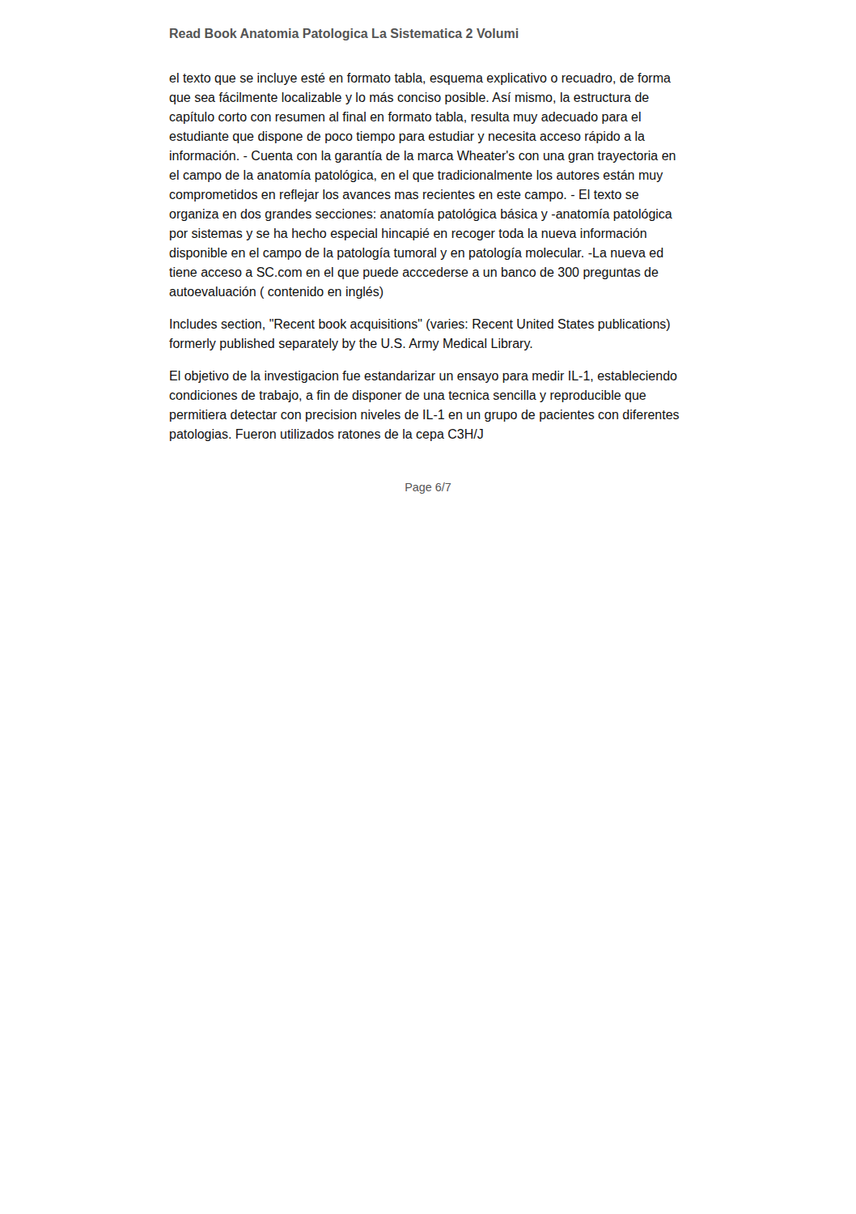Read Book Anatomia Patologica La Sistematica 2 Volumi
el texto que se incluye esté en formato tabla, esquema explicativo o recuadro, de forma que sea fácilmente localizable y lo más conciso posible. Así mismo, la estructura de capítulo corto con resumen al final en formato tabla, resulta muy adecuado para el estudiante que dispone de poco tiempo para estudiar y necesita acceso rápido a la información. - Cuenta con la garantía de la marca Wheater's con una gran trayectoria en el campo de la anatomía patológica, en el que tradicionalmente los autores están muy comprometidos en reflejar los avances mas recientes en este campo. - El texto se organiza en dos grandes secciones: anatomía patológica básica y -anatomía patológica por sistemas y se ha hecho especial hincapié en recoger toda la nueva información disponible en el campo de la patología tumoral y en patología molecular. -La nueva ed tiene acceso a SC.com en el que puede acccederse a un banco de 300 preguntas de autoevaluación ( contenido en inglés)
Includes section, "Recent book acquisitions" (varies: Recent United States publications) formerly published separately by the U.S. Army Medical Library.
El objetivo de la investigacion fue estandarizar un ensayo para medir IL-1, estableciendo condiciones de trabajo, a fin de disponer de una tecnica sencilla y reproducible que permitiera detectar con precision niveles de IL-1 en un grupo de pacientes con diferentes patologias. Fueron utilizados ratones de la cepa C3H/J
Page 6/7